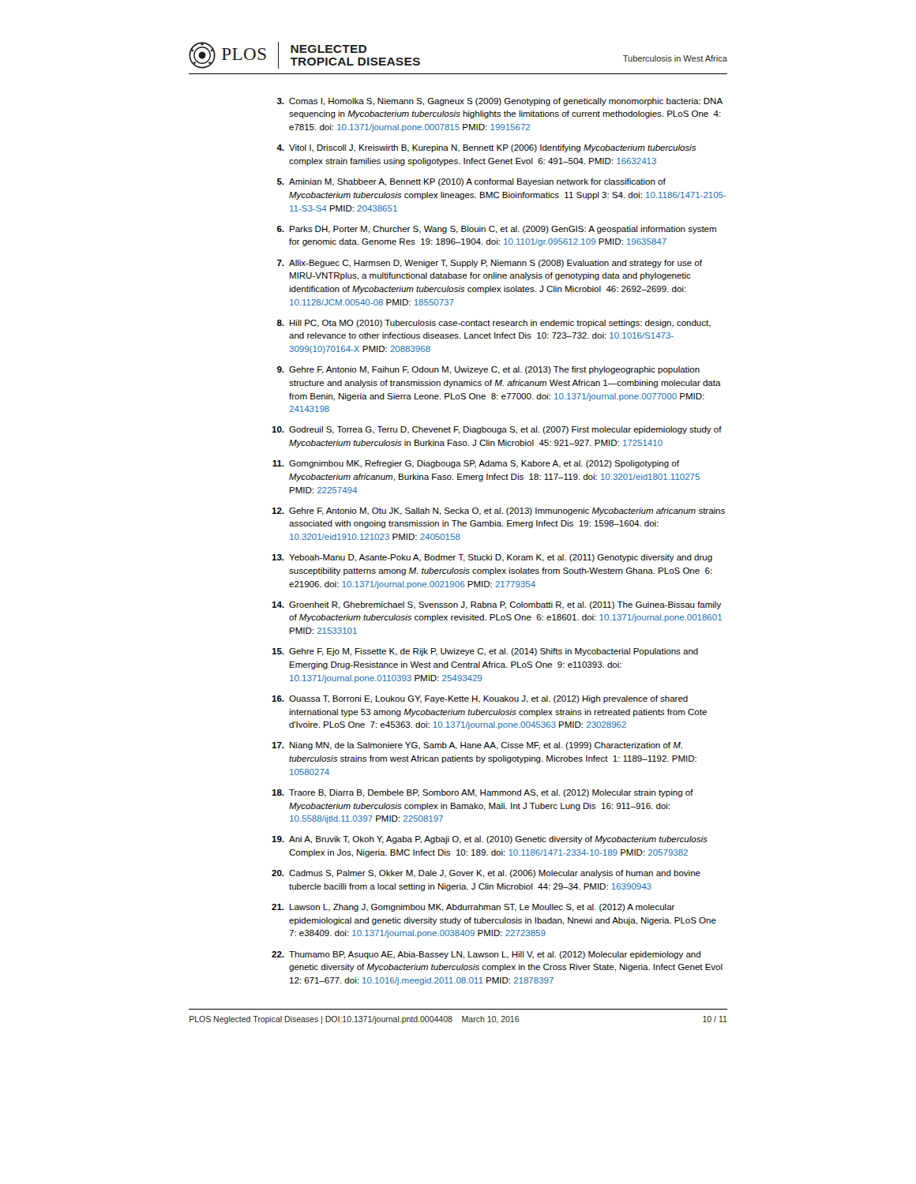PLOS
Neglected Tropical Diseases
Tuberculosis in West Africa
3. Comas I, Homolka S, Niemann S, Gagneux S (2009) Genotyping of genetically monomorphic bacteria: DNA sequencing in Mycobacterium tuberculosis highlights the limitations of current methodologies. PLoS One 4: e7815. doi: 10.1371/journal.pone.0007815 PMID: 19915672
4. Vitol I, Driscoll J, Kreiswirth B, Kurepina N, Bennett KP (2006) Identifying Mycobacterium tuberculosis complex strain families using spoligotypes. Infect Genet Evol 6: 491–504. PMID: 16632413
5. Aminian M, Shabbeer A, Bennett KP (2010) A conformal Bayesian network for classification of Mycobacterium tuberculosis complex lineages. BMC Bioinformatics 11 Suppl 3: S4. doi: 10.1186/1471-2105-11-S3-S4 PMID: 20438651
6. Parks DH, Porter M, Churcher S, Wang S, Blouin C, et al. (2009) GenGIS: A geospatial information system for genomic data. Genome Res 19: 1896–1904. doi: 10.1101/gr.095612.109 PMID: 19635847
7. Allix-Beguec C, Harmsen D, Weniger T, Supply P, Niemann S (2008) Evaluation and strategy for use of MIRU-VNTRplus, a multifunctional database for online analysis of genotyping data and phylogenetic identification of Mycobacterium tuberculosis complex isolates. J Clin Microbiol 46: 2692–2699. doi: 10.1128/JCM.00540-08 PMID: 18550737
8. Hill PC, Ota MO (2010) Tuberculosis case-contact research in endemic tropical settings: design, conduct, and relevance to other infectious diseases. Lancet Infect Dis 10: 723–732. doi: 10.1016/S1473-3099(10)70164-X PMID: 20883968
9. Gehre F, Antonio M, Faihun F, Odoun M, Uwizeye C, et al. (2013) The first phylogeographic population structure and analysis of transmission dynamics of M. africanum West African 1—combining molecular data from Benin, Nigeria and Sierra Leone. PLoS One 8: e77000. doi: 10.1371/journal.pone.0077000 PMID: 24143198
10. Godreuil S, Torrea G, Terru D, Chevenet F, Diagbouga S, et al. (2007) First molecular epidemiology study of Mycobacterium tuberculosis in Burkina Faso. J Clin Microbiol 45: 921–927. PMID: 17251410
11. Gomgnimbou MK, Refregier G, Diagbouga SP, Adama S, Kabore A, et al. (2012) Spoligotyping of Mycobacterium africanum, Burkina Faso. Emerg Infect Dis 18: 117–119. doi: 10.3201/eid1801.110275 PMID: 22257494
12. Gehre F, Antonio M, Otu JK, Sallah N, Secka O, et al. (2013) Immunogenic Mycobacterium africanum strains associated with ongoing transmission in The Gambia. Emerg Infect Dis 19: 1598–1604. doi: 10.3201/eid1910.121023 PMID: 24050158
13. Yeboah-Manu D, Asante-Poku A, Bodmer T, Stucki D, Koram K, et al. (2011) Genotypic diversity and drug susceptibility patterns among M. tuberculosis complex isolates from South-Western Ghana. PLoS One 6: e21906. doi: 10.1371/journal.pone.0021906 PMID: 21779354
14. Groenheit R, Ghebremichael S, Svensson J, Rabna P, Colombatti R, et al. (2011) The Guinea-Bissau family of Mycobacterium tuberculosis complex revisited. PLoS One 6: e18601. doi: 10.1371/journal.pone.0018601 PMID: 21533101
15. Gehre F, Ejo M, Fissette K, de Rijk P, Uwizeye C, et al. (2014) Shifts in Mycobacterial Populations and Emerging Drug-Resistance in West and Central Africa. PLoS One 9: e110393. doi: 10.1371/journal.pone.0110393 PMID: 25493429
16. Ouassa T, Borroni E, Loukou GY, Faye-Kette H, Kouakou J, et al. (2012) High prevalence of shared international type 53 among Mycobacterium tuberculosis complex strains in retreated patients from Cote d'Ivoire. PLoS One 7: e45363. doi: 10.1371/journal.pone.0045363 PMID: 23028962
17. Niang MN, de la Salmoniere YG, Samb A, Hane AA, Cisse MF, et al. (1999) Characterization of M. tuberculosis strains from west African patients by spoligotyping. Microbes Infect 1: 1189–1192. PMID: 10580274
18. Traore B, Diarra B, Dembele BP, Somboro AM, Hammond AS, et al. (2012) Molecular strain typing of Mycobacterium tuberculosis complex in Bamako, Mali. Int J Tuberc Lung Dis 16: 911–916. doi: 10.5588/ijtld.11.0397 PMID: 22508197
19. Ani A, Bruvik T, Okoh Y, Agaba P, Agbaji O, et al. (2010) Genetic diversity of Mycobacterium tuberculosis Complex in Jos, Nigeria. BMC Infect Dis 10: 189. doi: 10.1186/1471-2334-10-189 PMID: 20579382
20. Cadmus S, Palmer S, Okker M, Dale J, Gover K, et al. (2006) Molecular analysis of human and bovine tubercle bacilli from a local setting in Nigeria. J Clin Microbiol 44: 29–34. PMID: 16390943
21. Lawson L, Zhang J, Gomgnimbou MK, Abdurrahman ST, Le Moullec S, et al. (2012) A molecular epidemiological and genetic diversity study of tuberculosis in Ibadan, Nnewi and Abuja, Nigeria. PLoS One 7: e38409. doi: 10.1371/journal.pone.0038409 PMID: 22723859
22. Thumamo BP, Asuquo AE, Abia-Bassey LN, Lawson L, Hill V, et al. (2012) Molecular epidemiology and genetic diversity of Mycobacterium tuberculosis complex in the Cross River State, Nigeria. Infect Genet Evol 12: 671–677. doi: 10.1016/j.meegid.2011.08.011 PMID: 21878397
PLOS Neglected Tropical Diseases | DOI:10.1371/journal.pntd.0004408 March 10, 2016
10 / 11